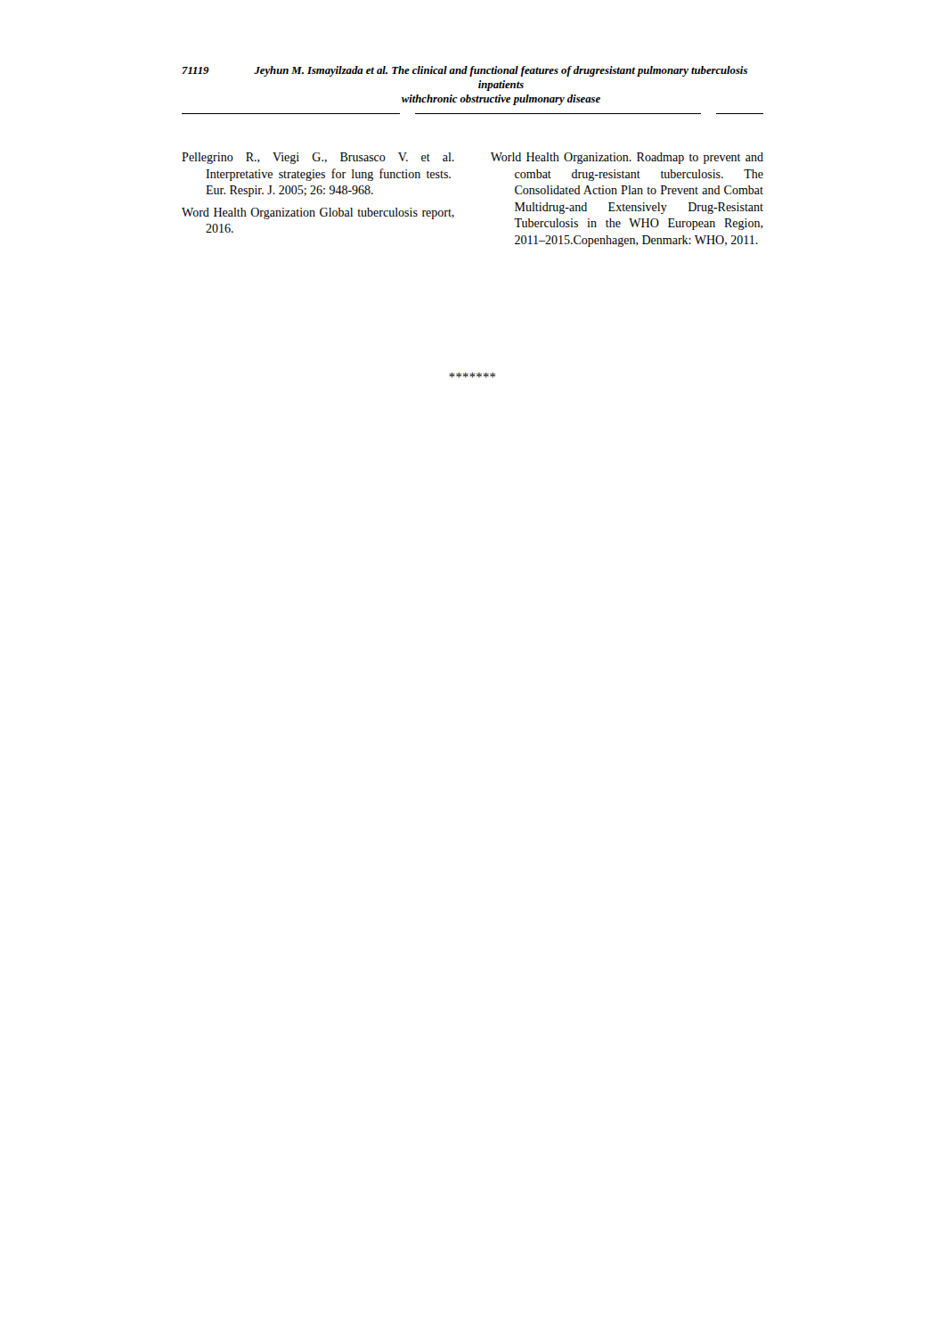71119
Jeyhun M. Ismayilzada et al. The clinical and functional features of drugresistant pulmonary tuberculosis inpatients
withchronic obstructive pulmonary disease
Pellegrino R., Viegi G., Brusasco V. et al. Interpretative strategies for lung function tests. Eur. Respir. J. 2005; 26: 948-968.
Word Health Organization Global tuberculosis report, 2016.
World Health Organization. Roadmap to prevent and combat drug-resistant tuberculosis. The Consolidated Action Plan to Prevent and Combat Multidrug-and Extensively Drug-Resistant Tuberculosis in the WHO European Region, 2011–2015.Copenhagen, Denmark: WHO, 2011.
*******